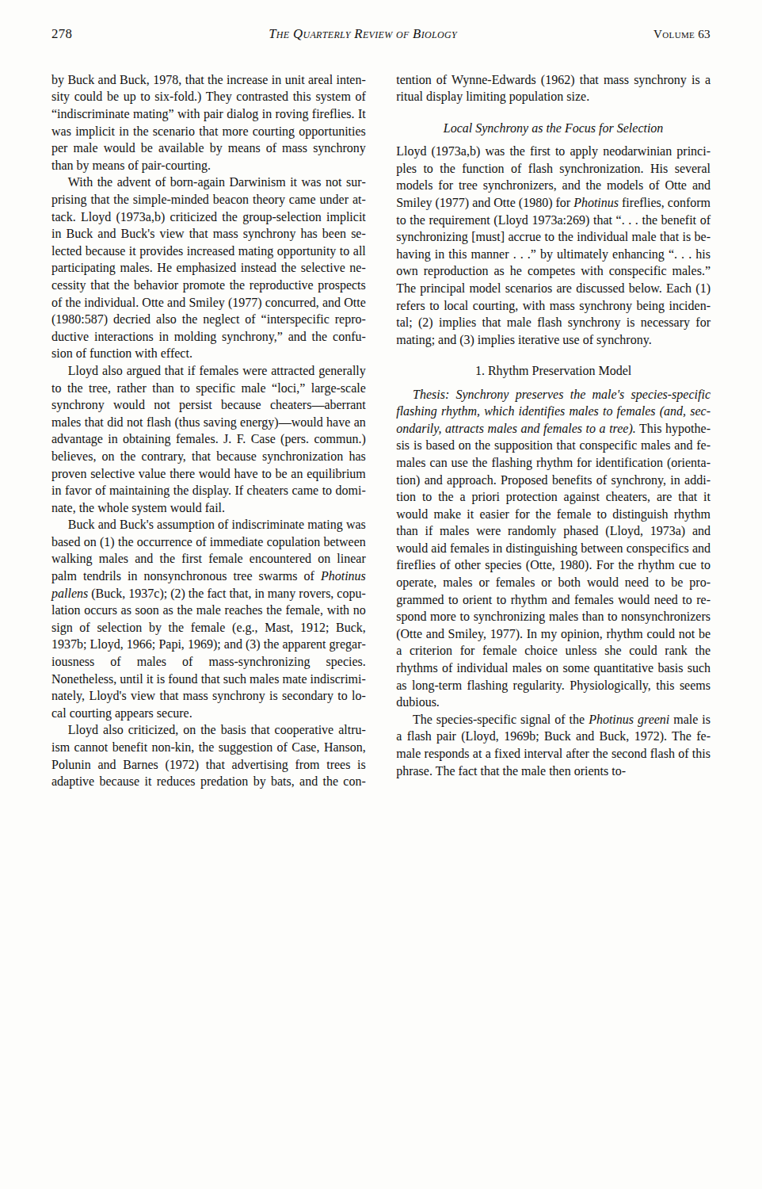278 The Quarterly Review of Biology Volume 63
by Buck and Buck, 1978, that the increase in unit areal intensity could be up to six-fold.) They contrasted this system of “indiscriminate mating” with pair dialog in roving fireflies. It was implicit in the scenario that more courting opportunities per male would be available by means of mass synchrony than by means of pair-courting.
With the advent of born-again Darwinism it was not surprising that the simple-minded beacon theory came under attack. Lloyd (1973a,b) criticized the group-selection implicit in Buck and Buck's view that mass synchrony has been selected because it provides increased mating opportunity to all participating males. He emphasized instead the selective necessity that the behavior promote the reproductive prospects of the individual. Otte and Smiley (1977) concurred, and Otte (1980:587) decried also the neglect of “interspecific reproductive interactions in molding synchrony,” and the confusion of function with effect.
Lloyd also argued that if females were attracted generally to the tree, rather than to specific male “loci,” large-scale synchrony would not persist because cheaters—aberrant males that did not flash (thus saving energy)—would have an advantage in obtaining females. J. F. Case (pers. commun.) believes, on the contrary, that because synchronization has proven selective value there would have to be an equilibrium in favor of maintaining the display. If cheaters came to dominate, the whole system would fail.
Buck and Buck's assumption of indiscriminate mating was based on (1) the occurrence of immediate copulation between walking males and the first female encountered on linear palm tendrils in nonsynchronous tree swarms of Photinus pallens (Buck, 1937c); (2) the fact that, in many rovers, copulation occurs as soon as the male reaches the female, with no sign of selection by the female (e.g., Mast, 1912; Buck, 1937b; Lloyd, 1966; Papi, 1969); and (3) the apparent gregariousness of males of mass-synchronizing species. Nonetheless, until it is found that such males mate indiscriminately, Lloyd's view that mass synchrony is secondary to local courting appears secure.
Lloyd also criticized, on the basis that cooperative altruism cannot benefit non-kin, the suggestion of Case, Hanson, Polunin and Barnes (1972) that advertising from trees is adaptive because it reduces predation by bats, and the contention of Wynne-Edwards (1962) that mass synchrony is a ritual display limiting population size.
Local Synchrony as the Focus for Selection
Lloyd (1973a,b) was the first to apply neodarwinian principles to the function of flash synchronization. His several models for tree synchronizers, and the models of Otte and Smiley (1977) and Otte (1980) for Photinus fireflies, conform to the requirement (Lloyd 1973a:269) that “. . . the benefit of synchronizing [must] accrue to the individual male that is behaving in this manner . . .” by ultimately enhancing “. . . his own reproduction as he competes with conspecific males.” The principal model scenarios are discussed below. Each (1) refers to local courting, with mass synchrony being incidental; (2) implies that male flash synchrony is necessary for mating; and (3) implies iterative use of synchrony.
1. Rhythm Preservation Model
Thesis: Synchrony preserves the male's species-specific flashing rhythm, which identifies males to females (and, secondarily, attracts males and females to a tree). This hypothesis is based on the supposition that conspecific males and females can use the flashing rhythm for identification (orientation) and approach. Proposed benefits of synchrony, in addition to the a priori protection against cheaters, are that it would make it easier for the female to distinguish rhythm than if males were randomly phased (Lloyd, 1973a) and would aid females in distinguishing between conspecifics and fireflies of other species (Otte, 1980). For the rhythm cue to operate, males or females or both would need to be programmed to orient to rhythm and females would need to respond more to synchronizing males than to nonsynchronizers (Otte and Smiley, 1977). In my opinion, rhythm could not be a criterion for female choice unless she could rank the rhythms of individual males on some quantitative basis such as long-term flashing regularity. Physiologically, this seems dubious.
The species-specific signal of the Photinus greeni male is a flash pair (Lloyd, 1969b; Buck and Buck, 1972). The female responds at a fixed interval after the second flash of this phrase. The fact that the male then orients to-